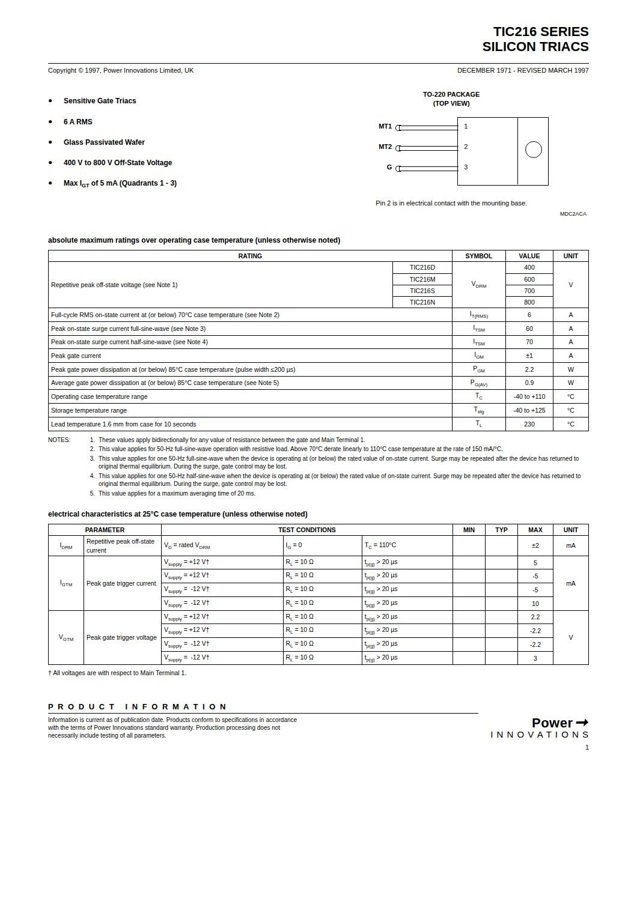TIC216 SERIES
SILICON TRIACS
Copyright © 1997, Power Innovations Limited, UK DECEMBER 1971 - REVISED MARCH 1997
Sensitive Gate Triacs
6 A RMS
Glass Passivated Wafer
400 V to 800 V Off-State Voltage
Max IGT of 5 mA (Quadrants 1 - 3)
TO-220 PACKAGE
(TOP VIEW)
MT1
MT2
G
1
2
3
Pin 2 is in electrical contact with the mounting base.
MDC2ACA
absolute maximum ratings over operating case temperature (unless otherwise noted)
| RATING | SYMBOL | VALUE | UNIT |
| --- | --- | --- | --- |
| Repetitive peak off-state voltage (see Note 1) | TIC216D | V DRM | 400 | V |
| TIC216M | 600 |
| TIC216S | 700 |
| TIC216N | 800 |
| Full-cycle RMS on-state current at (or below) 70°C case temperature (see Note 2) | I T(RMS) | 6 | A |
| Peak on-state surge current full-sine-wave (see Note 3) | I TSM | 60 | A |
| Peak on-state surge current half-sine-wave (see Note 4) | I TSM | 70 | A |
| Peak gate current | I GM | ±1 | A |
| Peak gate power dissipation at (or below) 85°C case temperature (pulse width ≤200 µs) | P GM | 2.2 | W |
| Average gate power dissipation at (or below) 85°C case temperature (see Note 5) | P G(AV) | 0.9 | W |
| Operating case temperature range | T C | -40 to +110 | °C |
| Storage temperature range | T stg | -40 to +125 | °C |
| Lead temperature 1.6 mm from case for 10 seconds | T L | 230 | °C |
| NOTES: | 1. | These values apply bidirectionally for any value of resistance between the gate and Main Terminal 1. |
| | 2. | This value applies for 50-Hz full-sine-wave operation with resistive load. Above 70°C derate linearly to 110°C case temperature at the rate of 150 mA/°C. |
| | 3. | This value applies for one 50-Hz full-sine-wave when the device is operating at (or below) the rated value of on-state current. Surge may be repeated after the device has returned to original thermal equilibrium. During the surge, gate control may be lost. |
| | 4. | This value applies for one 50-Hz half-sine-wave when the device is operating at (or below) the rated value of on-state current. Surge may be repeated after the device has returned to original thermal equilibrium. During the surge, gate control may be lost. |
| | 5. | This value applies for a maximum averaging time of 20 ms. |
electrical characteristics at 25°C case temperature (unless otherwise noted)
| PARAMETER | TEST CONDITIONS | MIN | TYP | MAX | UNIT |
| --- | --- | --- | --- | --- | --- |
| I DRM | Repetitive peak off-state current | V D = rated V DRM | I G = 0 | T C = 110°C | | | ±2 | mA |
| I GTM | Peak gate trigger current | V supply = +12 V† | R L = 10 Ω | t p(g) > 20 µs | | | 5 | mA |
| V supply = +12 V† | R L = 10 Ω | t p(g) > 20 µs | | | -5 |
| V supply = -12 V† | R L = 10 Ω | t p(g) > 20 µs | | | -5 |
| V supply = -12 V† | R L = 10 Ω | t p(g) > 20 µs | | | 10 |
| V GTM | Peak gate trigger voltage | V supply = +12 V† | R L = 10 Ω | t p(g) > 20 µs | | | 2.2 | V |
| V supply = +12 V† | R L = 10 Ω | t p(g) > 20 µs | | | -2.2 |
| V supply = -12 V† | R L = 10 Ω | t p(g) > 20 µs | | | -2.2 |
| V supply = -12 V† | R L = 10 Ω | t p(g) > 20 µs | | | 3 |
† All voltages are with respect to Main Terminal 1.
P R O D U C T I N F O R M A T I O N
Information is current as of publication date. Products conform to specifications in accordance
with the terms of Power Innovations standard warranty. Production processing does not
necessarily include testing of all parameters.
Power➞
I N N O V A T I O N S
1